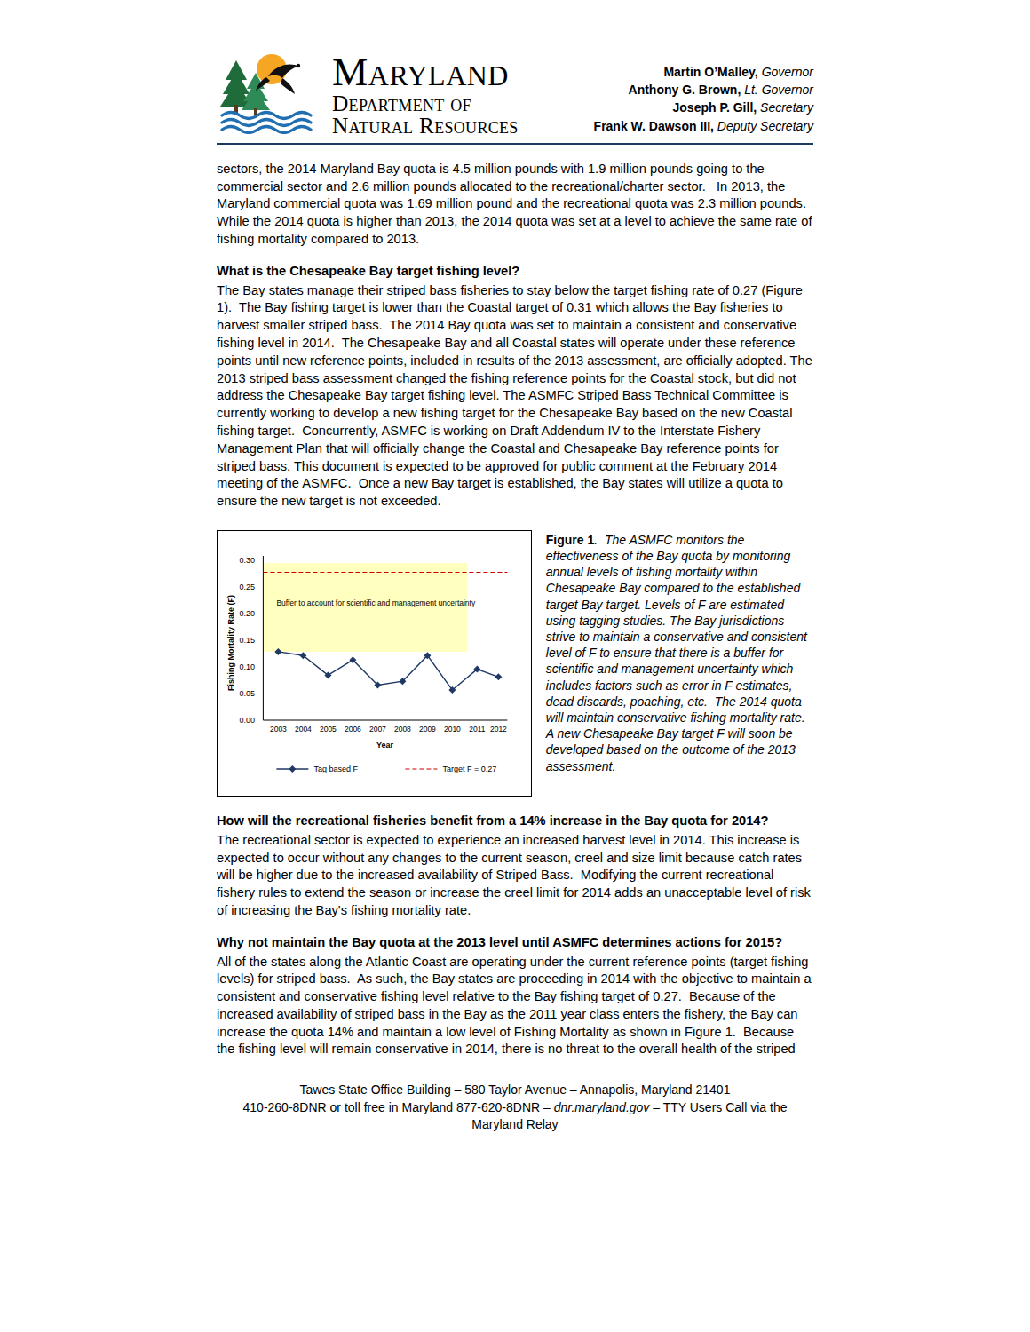Maryland
Department of
Natural Resources
Martin O’Malley, Governor
Anthony G. Brown, Lt. Governor
Joseph P. Gill, Secretary
Frank W. Dawson III, Deputy Secretary
sectors, the 2014 Maryland Bay quota is 4.5 million pounds with 1.9 million pounds going to the commercial sector and 2.6 million pounds allocated to the recreational/charter sector. In 2013, the Maryland commercial quota was 1.69 million pound and the recreational quota was 2.3 million pounds. While the 2014 quota is higher than 2013, the 2014 quota was set at a level to achieve the same rate of fishing mortality compared to 2013.
What is the Chesapeake Bay target fishing level?
The Bay states manage their striped bass fisheries to stay below the target fishing rate of 0.27 (Figure 1). The Bay fishing target is lower than the Coastal target of 0.31 which allows the Bay fisheries to harvest smaller striped bass. The 2014 Bay quota was set to maintain a consistent and conservative fishing level in 2014. The Chesapeake Bay and all Coastal states will operate under these reference points until new reference points, included in results of the 2013 assessment, are officially adopted. The 2013 striped bass assessment changed the fishing reference points for the Coastal stock, but did not address the Chesapeake Bay target fishing level. The ASMFC Striped Bass Technical Committee is currently working to develop a new fishing target for the Chesapeake Bay based on the new Coastal fishing target. Concurrently, ASMFC is working on Draft Addendum IV to the Interstate Fishery Management Plan that will officially change the Coastal and Chesapeake Bay reference points for striped bass. This document is expected to be approved for public comment at the February 2014 meeting of the ASMFC. Once a new Bay target is established, the Bay states will utilize a quota to ensure the new target is not exceeded.
0.30 0.25 0.20 0.15 0.10 0.05 0.00 Fishing Mortality Rate (F) Buffer to account for scientific and management uncertainty 2003 2004 2005 2006 2007 2008 2009 2010 2011 2012 Year Tag based F Target F = 0.27
Figure 1. The ASMFC monitors the effectiveness of the Bay quota by monitoring annual levels of fishing mortality within Chesapeake Bay compared to the established target Bay target. Levels of F are estimated using tagging studies. The Bay jurisdictions strive to maintain a conservative and consistent level of F to ensure that there is a buffer for scientific and management uncertainty which includes factors such as error in F estimates, dead discards, poaching, etc. The 2014 quota will maintain conservative fishing mortality rate. A new Chesapeake Bay target F will soon be developed based on the outcome of the 2013 assessment.
How will the recreational fisheries benefit from a 14% increase in the Bay quota for 2014?
The recreational sector is expected to experience an increased harvest level in 2014. This increase is expected to occur without any changes to the current season, creel and size limit because catch rates will be higher due to the increased availability of Striped Bass. Modifying the current recreational fishery rules to extend the season or increase the creel limit for 2014 adds an unacceptable level of risk of increasing the Bay's fishing mortality rate.
Why not maintain the Bay quota at the 2013 level until ASMFC determines actions for 2015?
All of the states along the Atlantic Coast are operating under the current reference points (target fishing levels) for striped bass. As such, the Bay states are proceeding in 2014 with the objective to maintain a consistent and conservative fishing level relative to the Bay fishing target of 0.27. Because of the increased availability of striped bass in the Bay as the 2011 year class enters the fishery, the Bay can increase the quota 14% and maintain a low level of Fishing Mortality as shown in Figure 1. Because the fishing level will remain conservative in 2014, there is no threat to the overall health of the striped
Tawes State Office Building – 580 Taylor Avenue – Annapolis, Maryland 21401
410-260-8DNR or toll free in Maryland 877-620-8DNR – dnr.maryland.gov – TTY Users Call via the Maryland Relay